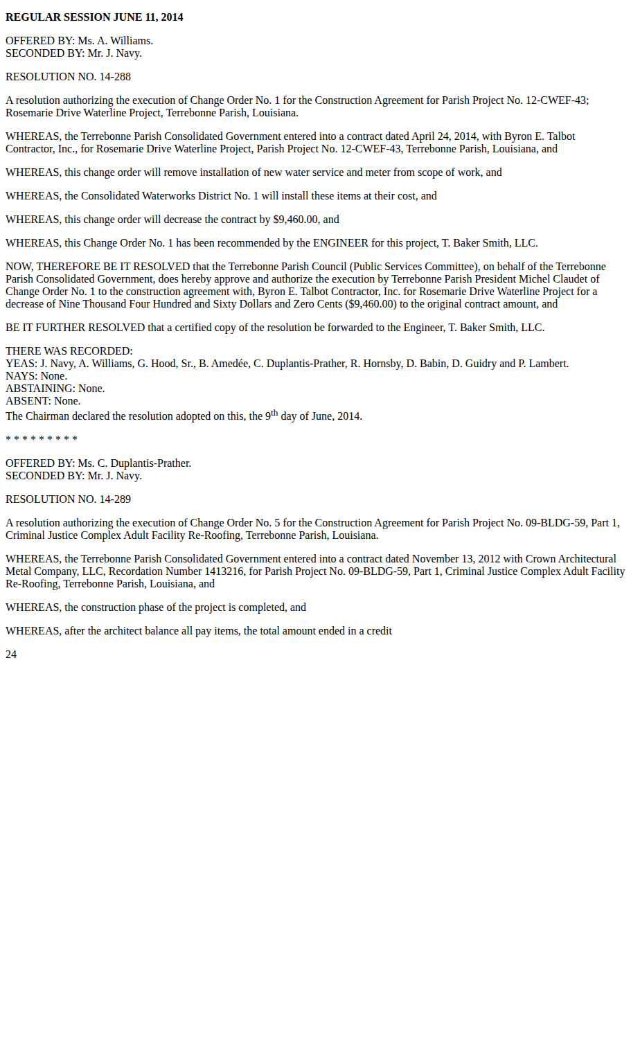REGULAR SESSION JUNE 11, 2014
OFFERED BY: Ms. A. Williams.
SECONDED BY: Mr. J. Navy.
RESOLUTION NO. 14-288
A resolution authorizing the execution of Change Order No. 1 for the Construction Agreement for Parish Project No. 12-CWEF-43; Rosemarie Drive Waterline Project, Terrebonne Parish, Louisiana.
WHEREAS, the Terrebonne Parish Consolidated Government entered into a contract dated April 24, 2014, with Byron E. Talbot Contractor, Inc., for Rosemarie Drive Waterline Project, Parish Project No. 12-CWEF-43, Terrebonne Parish, Louisiana, and
WHEREAS, this change order will remove installation of new water service and meter from scope of work, and
WHEREAS, the Consolidated Waterworks District No. 1 will install these items at their cost, and
WHEREAS, this change order will decrease the contract by $9,460.00, and
WHEREAS, this Change Order No. 1 has been recommended by the ENGINEER for this project, T. Baker Smith, LLC.
NOW, THEREFORE BE IT RESOLVED that the Terrebonne Parish Council (Public Services Committee), on behalf of the Terrebonne Parish Consolidated Government, does hereby approve and authorize the execution by Terrebonne Parish President Michel Claudet of Change Order No. 1 to the construction agreement with, Byron E. Talbot Contractor, Inc. for Rosemarie Drive Waterline Project for a decrease of Nine Thousand Four Hundred and Sixty Dollars and Zero Cents ($9,460.00) to the original contract amount, and
BE IT FURTHER RESOLVED that a certified copy of the resolution be forwarded to the Engineer, T. Baker Smith, LLC.
THERE WAS RECORDED:
YEAS: J. Navy, A. Williams, G. Hood, Sr., B. Amedée, C. Duplantis-Prather, R. Hornsby, D. Babin, D. Guidry and P. Lambert.
NAYS: None.
ABSTAINING: None.
ABSENT: None.
The Chairman declared the resolution adopted on this, the 9th day of June, 2014.
* * * * * * * * *
OFFERED BY: Ms. C. Duplantis-Prather.
SECONDED BY: Mr. J. Navy.
RESOLUTION NO. 14-289
A resolution authorizing the execution of Change Order No. 5 for the Construction Agreement for Parish Project No. 09-BLDG-59, Part 1, Criminal Justice Complex Adult Facility Re-Roofing, Terrebonne Parish, Louisiana.
WHEREAS, the Terrebonne Parish Consolidated Government entered into a contract dated November 13, 2012 with Crown Architectural Metal Company, LLC, Recordation Number 1413216, for Parish Project No. 09-BLDG-59, Part 1, Criminal Justice Complex Adult Facility Re-Roofing, Terrebonne Parish, Louisiana, and
WHEREAS, the construction phase of the project is completed, and
WHEREAS, after the architect balance all pay items, the total amount ended in a credit
24